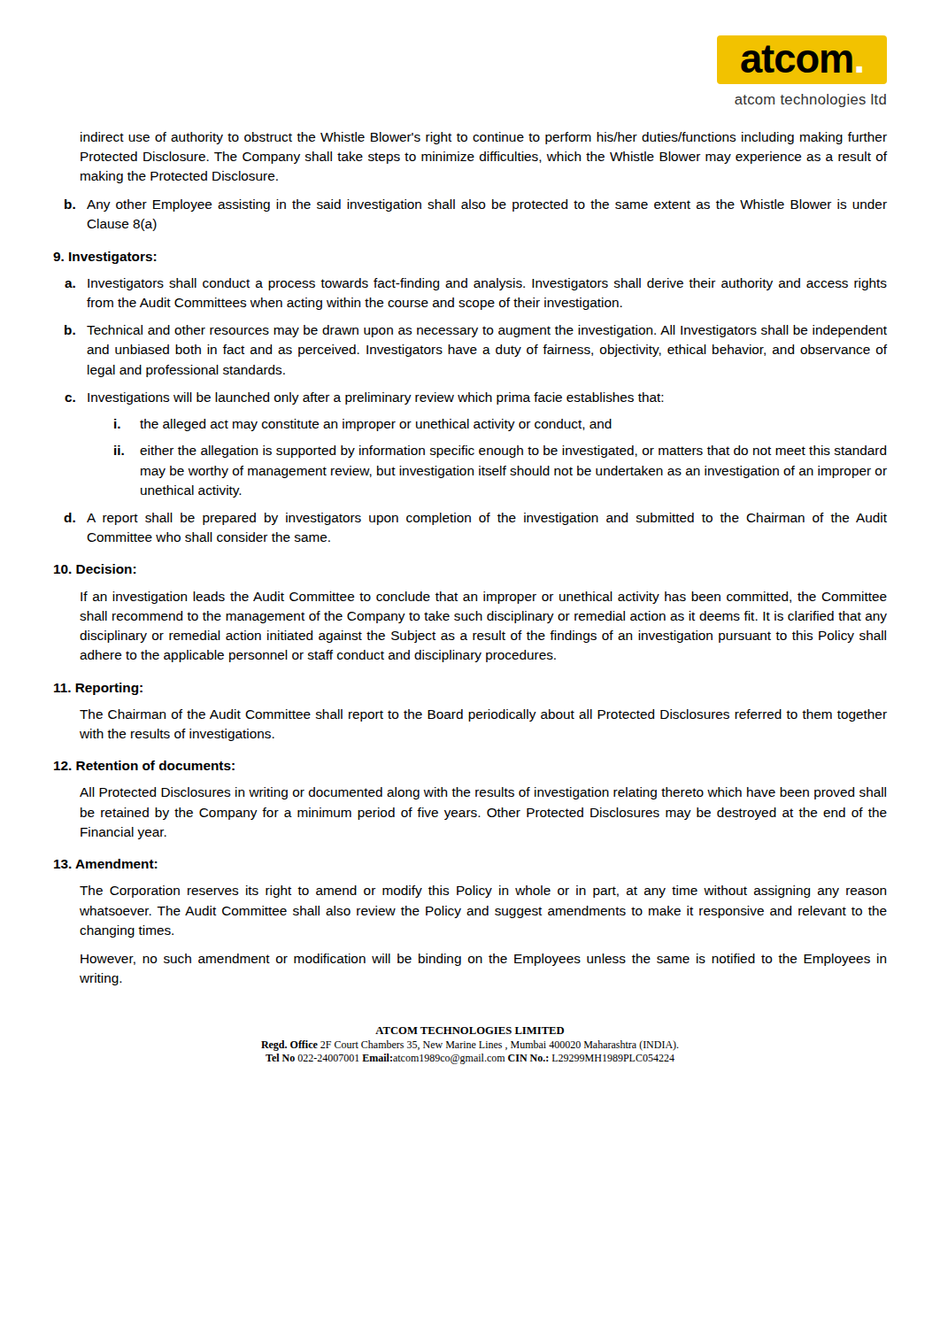atcom.
atcom technologies ltd
indirect use of authority to obstruct the Whistle Blower's right to continue to perform his/her duties/functions including making further Protected Disclosure. The Company shall take steps to minimize difficulties, which the Whistle Blower may experience as a result of making the Protected Disclosure.
Any other Employee assisting in the said investigation shall also be protected to the same extent as the Whistle Blower is under Clause 8(a)
9. Investigators:
Investigators shall conduct a process towards fact-finding and analysis. Investigators shall derive their authority and access rights from the Audit Committees when acting within the course and scope of their investigation.
Technical and other resources may be drawn upon as necessary to augment the investigation. All Investigators shall be independent and unbiased both in fact and as perceived. Investigators have a duty of fairness, objectivity, ethical behavior, and observance of legal and professional standards.
Investigations will be launched only after a preliminary review which prima facie establishes that:
i. the alleged act may constitute an improper or unethical activity or conduct, and
ii. either the allegation is supported by information specific enough to be investigated, or matters that do not meet this standard may be worthy of management review, but investigation itself should not be undertaken as an investigation of an improper or unethical activity.
A report shall be prepared by investigators upon completion of the investigation and submitted to the Chairman of the Audit Committee who shall consider the same.
10. Decision:
If an investigation leads the Audit Committee to conclude that an improper or unethical activity has been committed, the Committee shall recommend to the management of the Company to take such disciplinary or remedial action as it deems fit. It is clarified that any disciplinary or remedial action initiated against the Subject as a result of the findings of an investigation pursuant to this Policy shall adhere to the applicable personnel or staff conduct and disciplinary procedures.
11. Reporting:
The Chairman of the Audit Committee shall report to the Board periodically about all Protected Disclosures referred to them together with the results of investigations.
12. Retention of documents:
All Protected Disclosures in writing or documented along with the results of investigation relating thereto which have been proved shall be retained by the Company for a minimum period of five years. Other Protected Disclosures may be destroyed at the end of the Financial year.
13. Amendment:
The Corporation reserves its right to amend or modify this Policy in whole or in part, at any time without assigning any reason whatsoever. The Audit Committee shall also review the Policy and suggest amendments to make it responsive and relevant to the changing times.
However, no such amendment or modification will be binding on the Employees unless the same is notified to the Employees in writing.
ATCOM TECHNOLOGIES LIMITED
Regd. Office 2F Court Chambers 35, New Marine Lines , Mumbai 400020 Maharashtra (INDIA).
Tel No 022-24007001 Email: atcom1989co@gmail.com CIN No.: L29299MH1989PLC054224